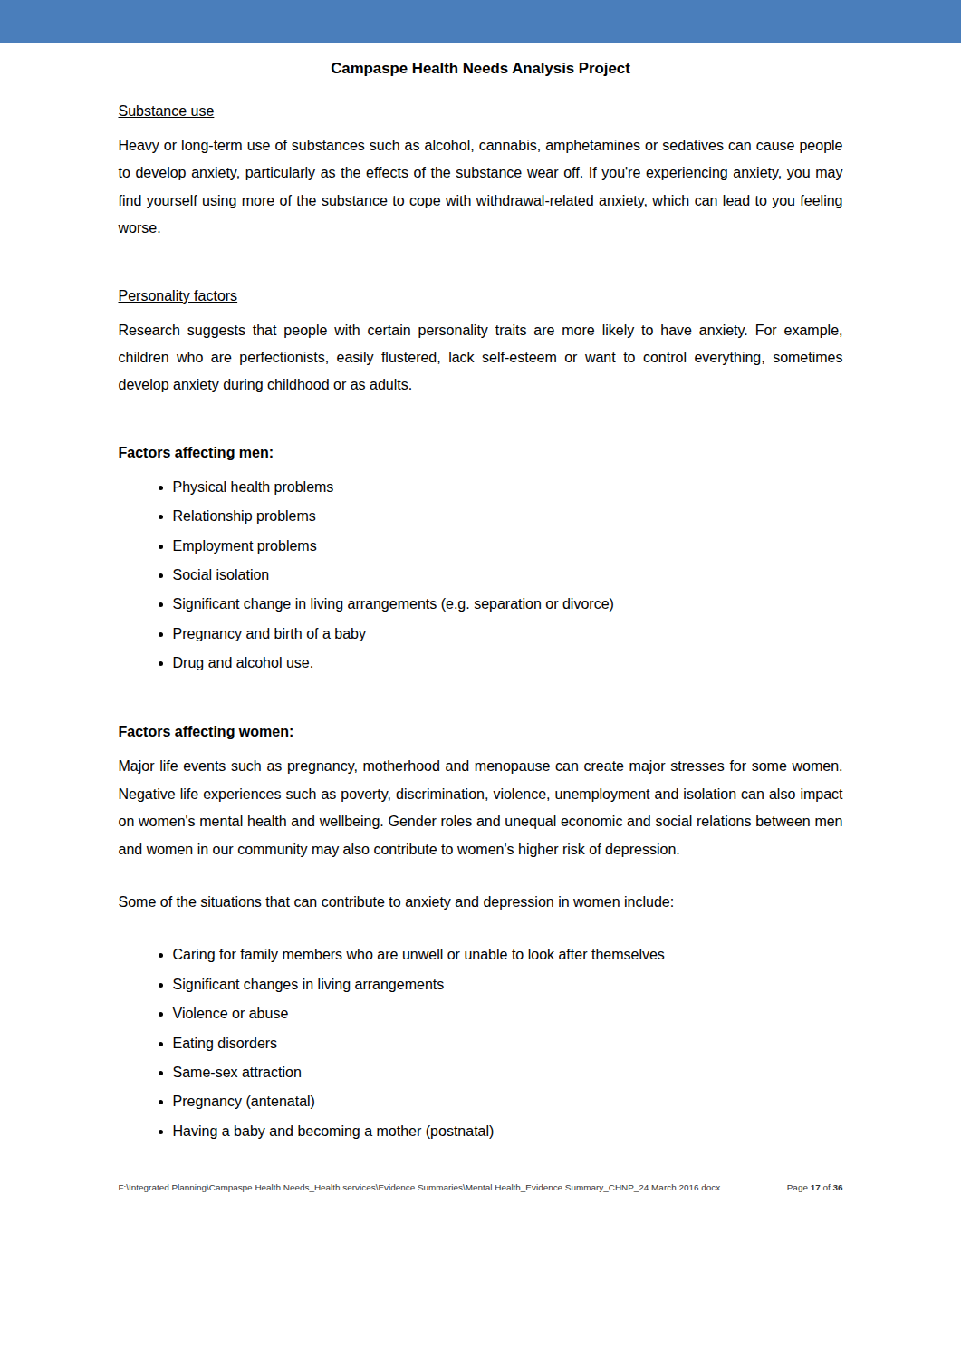Campaspe Health Needs Analysis Project
Substance use
Heavy or long-term use of substances such as alcohol, cannabis, amphetamines or sedatives can cause people to develop anxiety, particularly as the effects of the substance wear off. If you're experiencing anxiety, you may find yourself using more of the substance to cope with withdrawal-related anxiety, which can lead to you feeling worse.
Personality factors
Research suggests that people with certain personality traits are more likely to have anxiety. For example, children who are perfectionists, easily flustered, lack self-esteem or want to control everything, sometimes develop anxiety during childhood or as adults.
Factors affecting men:
Physical health problems
Relationship problems
Employment problems
Social isolation
Significant change in living arrangements (e.g. separation or divorce)
Pregnancy and birth of a baby
Drug and alcohol use.
Factors affecting women:
Major life events such as pregnancy, motherhood and menopause can create major stresses for some women. Negative life experiences such as poverty, discrimination, violence, unemployment and isolation can also impact on women's mental health and wellbeing. Gender roles and unequal economic and social relations between men and women in our community may also contribute to women's higher risk of depression.
Some of the situations that can contribute to anxiety and depression in women include:
Caring for family members who are unwell or unable to look after themselves
Significant changes in living arrangements
Violence or abuse
Eating disorders
Same-sex attraction
Pregnancy (antenatal)
Having a baby and becoming a mother (postnatal)
F:\Integrated Planning\Campaspe Health Needs_Health services\Evidence Summaries\Mental Health_Evidence Summary_CHNP_24 March 2016.docx Page 17 of 36